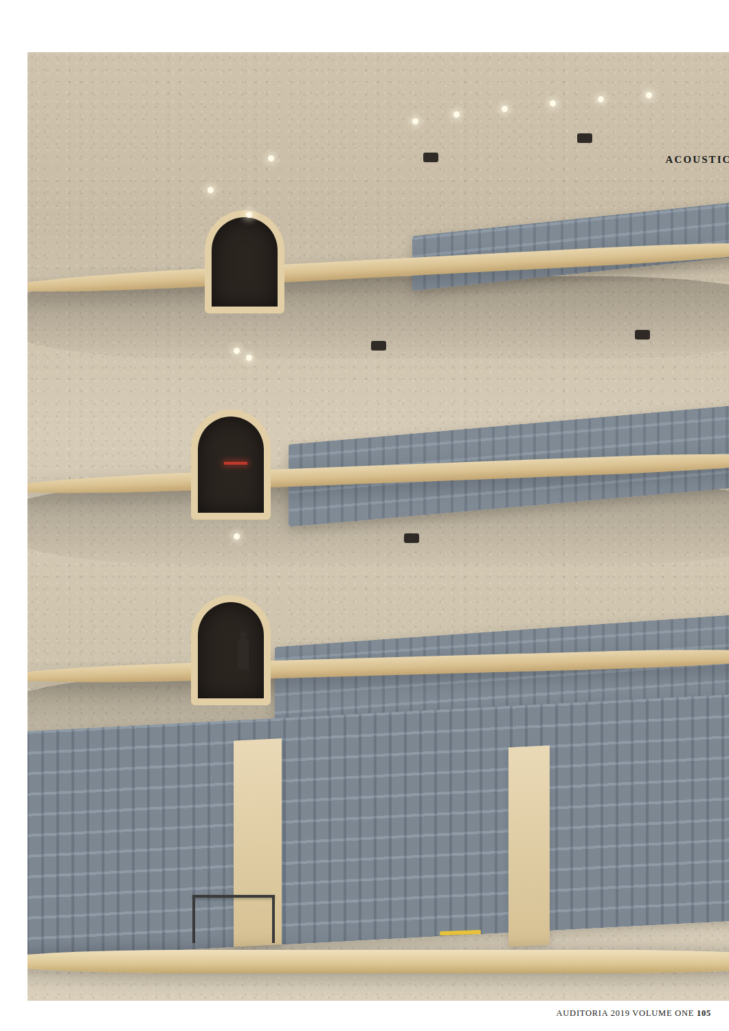Acoustics
AUDITORIA 2019 VOLUME ONE 105